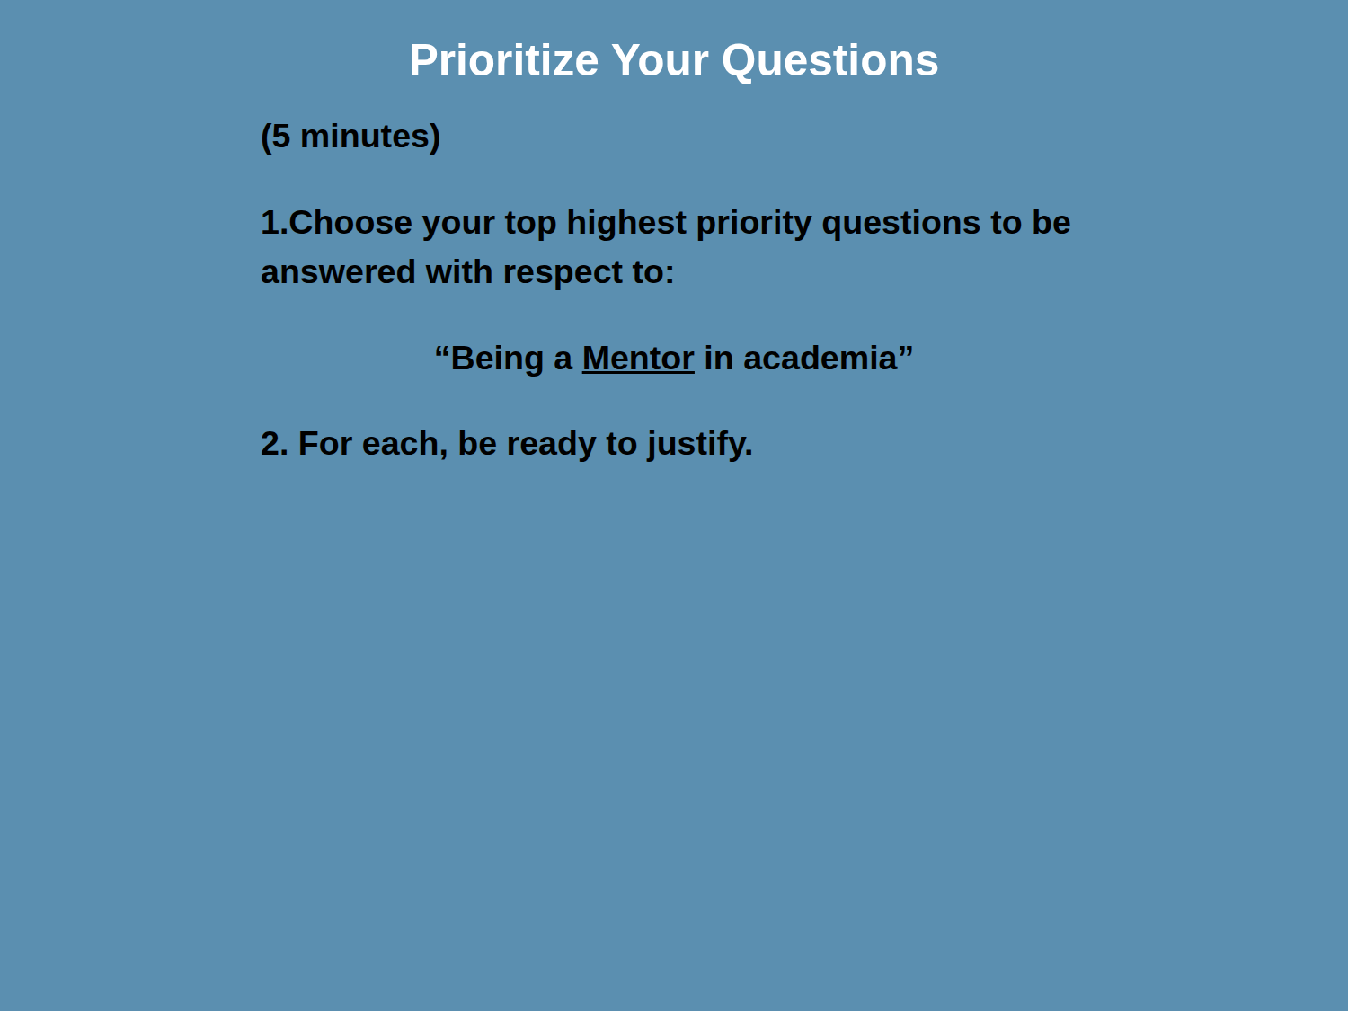Prioritize Your Questions
(5 minutes)
1.Choose your top highest priority questions to be answered with respect to:
“Being a Mentor in academia”
2. For each, be ready to justify.